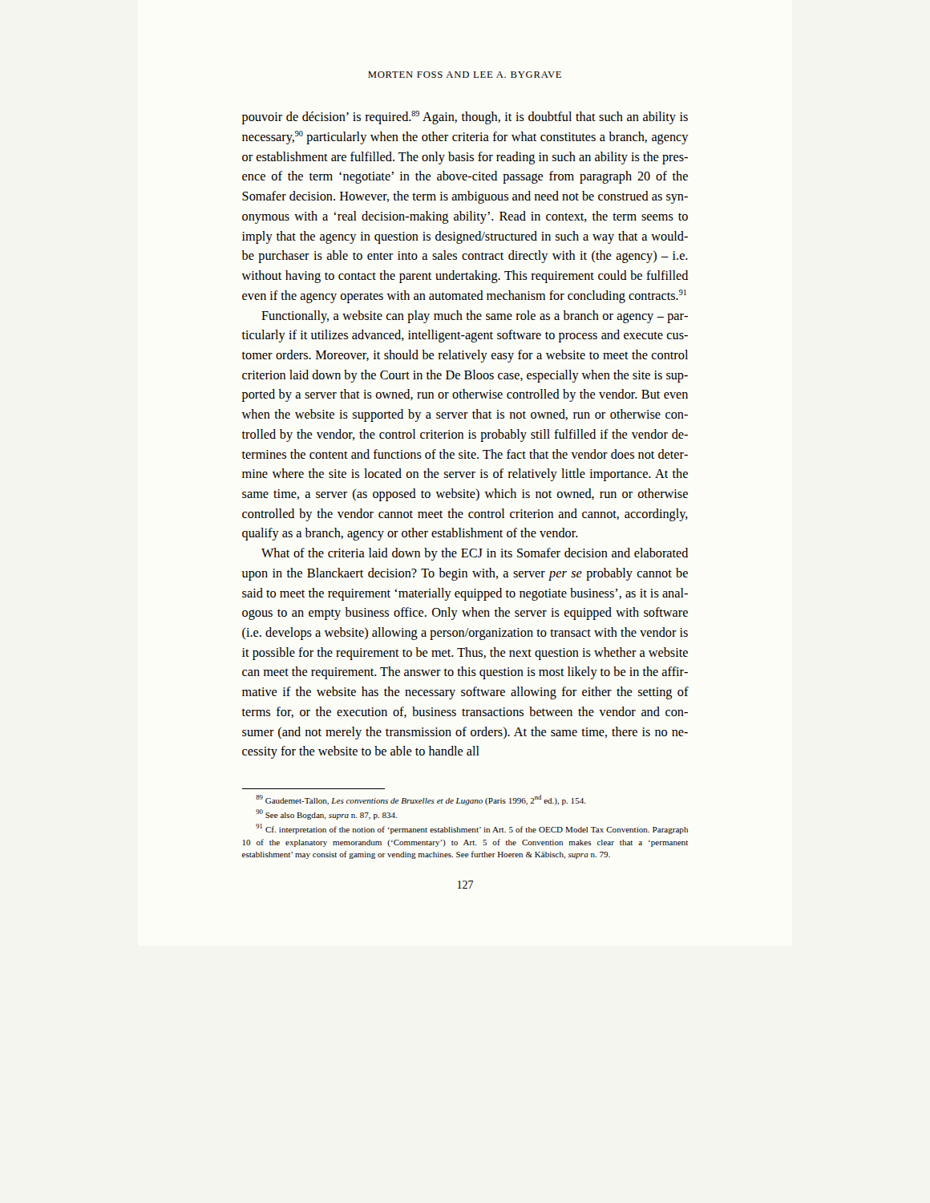MORTEN FOSS AND LEE A. BYGRAVE
pouvoir de décision’ is required.89 Again, though, it is doubtful that such an ability is necessary,90 particularly when the other criteria for what constitutes a branch, agency or establishment are fulfilled. The only basis for reading in such an ability is the presence of the term ‘negotiate’ in the above-cited passage from paragraph 20 of the Somafer decision. However, the term is ambiguous and need not be construed as synonymous with a ‘real decision-making ability’. Read in context, the term seems to imply that the agency in question is designed/structured in such a way that a would-be purchaser is able to enter into a sales contract directly with it (the agency) – i.e. without having to contact the parent undertaking. This requirement could be fulfilled even if the agency operates with an automated mechanism for concluding contracts.91
Functionally, a website can play much the same role as a branch or agency – particularly if it utilizes advanced, intelligent-agent software to process and execute customer orders. Moreover, it should be relatively easy for a website to meet the control criterion laid down by the Court in the De Bloos case, especially when the site is supported by a server that is owned, run or otherwise controlled by the vendor. But even when the website is supported by a server that is not owned, run or otherwise controlled by the vendor, the control criterion is probably still fulfilled if the vendor determines the content and functions of the site. The fact that the vendor does not determine where the site is located on the server is of relatively little importance. At the same time, a server (as opposed to website) which is not owned, run or otherwise controlled by the vendor cannot meet the control criterion and cannot, accordingly, qualify as a branch, agency or other establishment of the vendor.
What of the criteria laid down by the ECJ in its Somafer decision and elaborated upon in the Blanckaert decision? To begin with, a server per se probably cannot be said to meet the requirement ‘materially equipped to negotiate business’, as it is analogous to an empty business office. Only when the server is equipped with software (i.e. develops a website) allowing a person/organization to transact with the vendor is it possible for the requirement to be met. Thus, the next question is whether a website can meet the requirement. The answer to this question is most likely to be in the affirmative if the website has the necessary software allowing for either the setting of terms for, or the execution of, business transactions between the vendor and consumer (and not merely the transmission of orders). At the same time, there is no necessity for the website to be able to handle all
89 Gaudemet-Tallon, Les conventions de Bruxelles et de Lugano (Paris 1996, 2nd ed.), p. 154.
90 See also Bogdan, supra n. 87, p. 834.
91 Cf. interpretation of the notion of ‘permanent establishment’ in Art. 5 of the OECD Model Tax Convention. Paragraph 10 of the explanatory memorandum (‘Commentary’) to Art. 5 of the Convention makes clear that a ‘permanent establishment’ may consist of gaming or vending machines. See further Hoeren & Käbisch, supra n. 79.
127